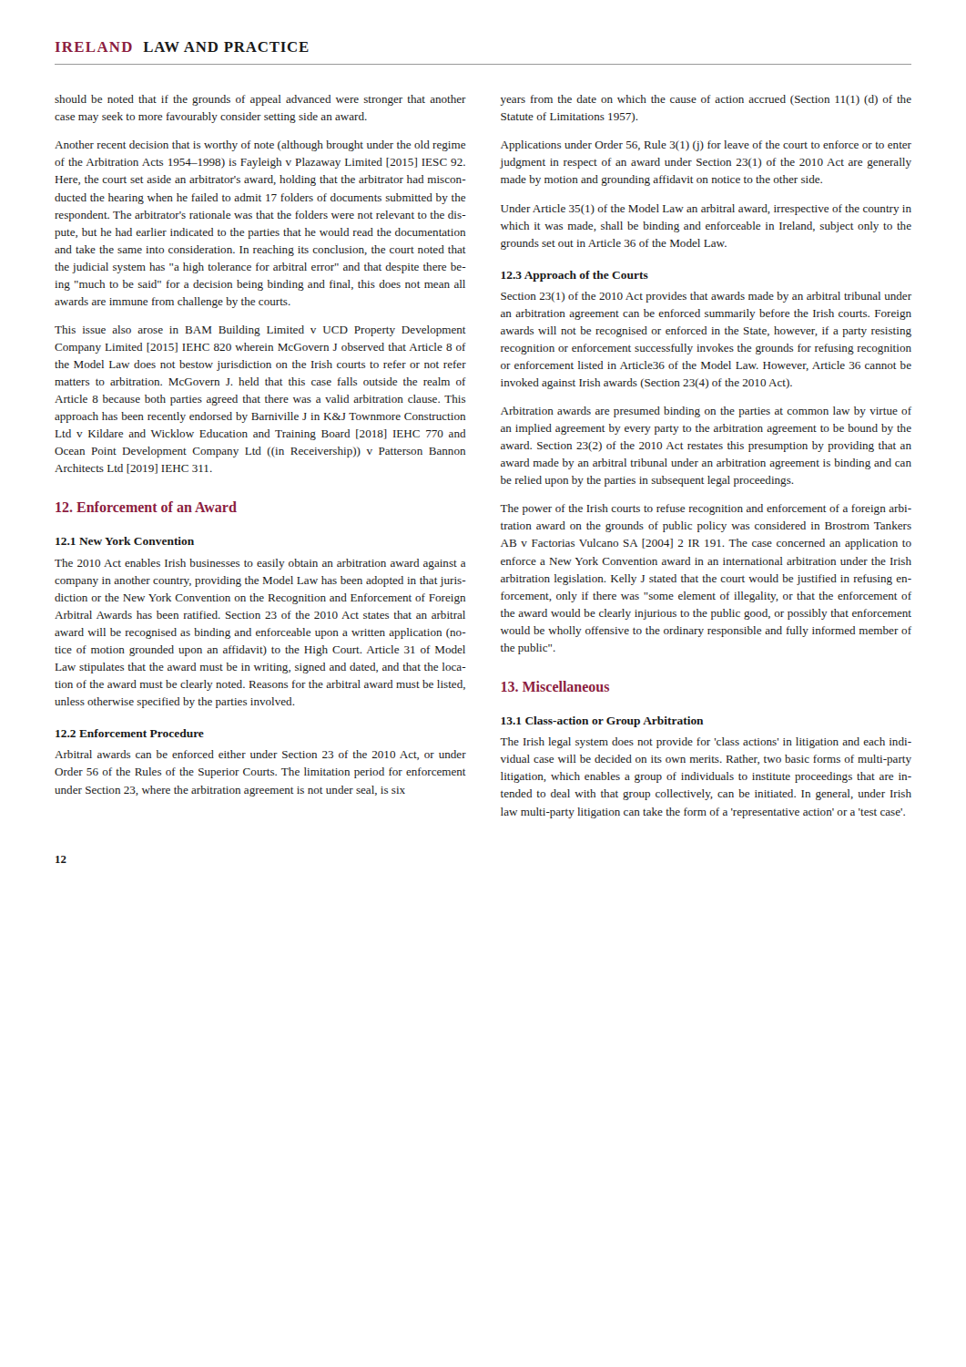IRELAND LAW AND PRACTICE
should be noted that if the grounds of appeal advanced were stronger that another case may seek to more favourably consider setting side an award.
Another recent decision that is worthy of note (although brought under the old regime of the Arbitration Acts 1954–1998) is Fayleigh v Plazaway Limited [2015] IESC 92. Here, the court set aside an arbitrator's award, holding that the arbitrator had misconducted the hearing when he failed to admit 17 folders of documents submitted by the respondent. The arbitrator's rationale was that the folders were not relevant to the dispute, but he had earlier indicated to the parties that he would read the documentation and take the same into consideration. In reaching its conclusion, the court noted that the judicial system has "a high tolerance for arbitral error" and that despite there being "much to be said" for a decision being binding and final, this does not mean all awards are immune from challenge by the courts.
This issue also arose in BAM Building Limited v UCD Property Development Company Limited [2015] IEHC 820 wherein McGovern J observed that Article 8 of the Model Law does not bestow jurisdiction on the Irish courts to refer or not refer matters to arbitration. McGovern J. held that this case falls outside the realm of Article 8 because both parties agreed that there was a valid arbitration clause. This approach has been recently endorsed by Barniville J in K&J Townmore Construction Ltd v Kildare and Wicklow Education and Training Board [2018] IEHC 770 and Ocean Point Development Company Ltd ((in Receivership)) v Patterson Bannon Architects Ltd [2019] IEHC 311.
12. Enforcement of an Award
12.1 New York Convention
The 2010 Act enables Irish businesses to easily obtain an arbitration award against a company in another country, providing the Model Law has been adopted in that jurisdiction or the New York Convention on the Recognition and Enforcement of Foreign Arbitral Awards has been ratified. Section 23 of the 2010 Act states that an arbitral award will be recognised as binding and enforceable upon a written application (notice of motion grounded upon an affidavit) to the High Court. Article 31 of Model Law stipulates that the award must be in writing, signed and dated, and that the location of the award must be clearly noted. Reasons for the arbitral award must be listed, unless otherwise specified by the parties involved.
12.2 Enforcement Procedure
Arbitral awards can be enforced either under Section 23 of the 2010 Act, or under Order 56 of the Rules of the Superior Courts. The limitation period for enforcement under Section 23, where the arbitration agreement is not under seal, is six
years from the date on which the cause of action accrued (Section 11(1) (d) of the Statute of Limitations 1957).
Applications under Order 56, Rule 3(1) (j) for leave of the court to enforce or to enter judgment in respect of an award under Section 23(1) of the 2010 Act are generally made by motion and grounding affidavit on notice to the other side.
Under Article 35(1) of the Model Law an arbitral award, irrespective of the country in which it was made, shall be binding and enforceable in Ireland, subject only to the grounds set out in Article 36 of the Model Law.
12.3 Approach of the Courts
Section 23(1) of the 2010 Act provides that awards made by an arbitral tribunal under an arbitration agreement can be enforced summarily before the Irish courts. Foreign awards will not be recognised or enforced in the State, however, if a party resisting recognition or enforcement successfully invokes the grounds for refusing recognition or enforcement listed in Article36 of the Model Law. However, Article 36 cannot be invoked against Irish awards (Section 23(4) of the 2010 Act).
Arbitration awards are presumed binding on the parties at common law by virtue of an implied agreement by every party to the arbitration agreement to be bound by the award. Section 23(2) of the 2010 Act restates this presumption by providing that an award made by an arbitral tribunal under an arbitration agreement is binding and can be relied upon by the parties in subsequent legal proceedings.
The power of the Irish courts to refuse recognition and enforcement of a foreign arbitration award on the grounds of public policy was considered in Brostrom Tankers AB v Factorias Vulcano SA [2004] 2 IR 191. The case concerned an application to enforce a New York Convention award in an international arbitration under the Irish arbitration legislation. Kelly J stated that the court would be justified in refusing enforcement, only if there was "some element of illegality, or that the enforcement of the award would be clearly injurious to the public good, or possibly that enforcement would be wholly offensive to the ordinary responsible and fully informed member of the public".
13. Miscellaneous
13.1 Class-action or Group Arbitration
The Irish legal system does not provide for 'class actions' in litigation and each individual case will be decided on its own merits. Rather, two basic forms of multi-party litigation, which enables a group of individuals to institute proceedings that are intended to deal with that group collectively, can be initiated. In general, under Irish law multi-party litigation can take the form of a 'representative action' or a 'test case'.
12